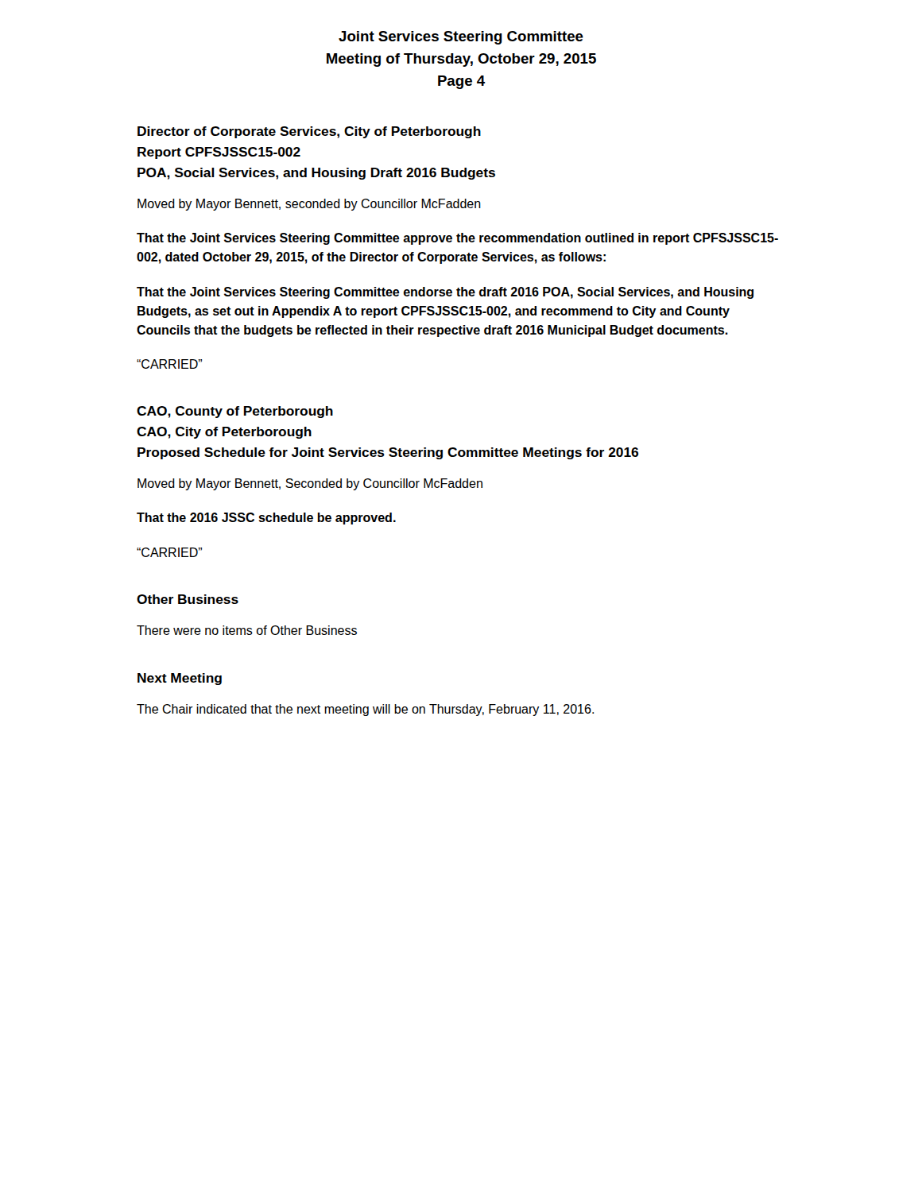Joint Services Steering Committee
Meeting of Thursday, October 29, 2015
Page 4
Director of Corporate Services, City of Peterborough Report CPFSJSSC15-002 POA, Social Services, and Housing Draft 2016 Budgets
Moved by Mayor Bennett, seconded by Councillor McFadden
That the Joint Services Steering Committee approve the recommendation outlined in report CPFSJSSC15-002, dated October 29, 2015, of the Director of Corporate Services, as follows:
That the Joint Services Steering Committee endorse the draft 2016 POA, Social Services, and Housing Budgets, as set out in Appendix A to report CPFSJSSC15-002, and recommend to City and County Councils that the budgets be reflected in their respective draft 2016 Municipal Budget documents.
“CARRIED”
CAO, County of Peterborough CAO, City of Peterborough Proposed Schedule for Joint Services Steering Committee Meetings for 2016
Moved by Mayor Bennett, Seconded by Councillor McFadden
That the 2016 JSSC schedule be approved.
“CARRIED”
Other Business
There were no items of Other Business
Next Meeting
The Chair indicated that the next meeting will be on Thursday, February 11, 2016.